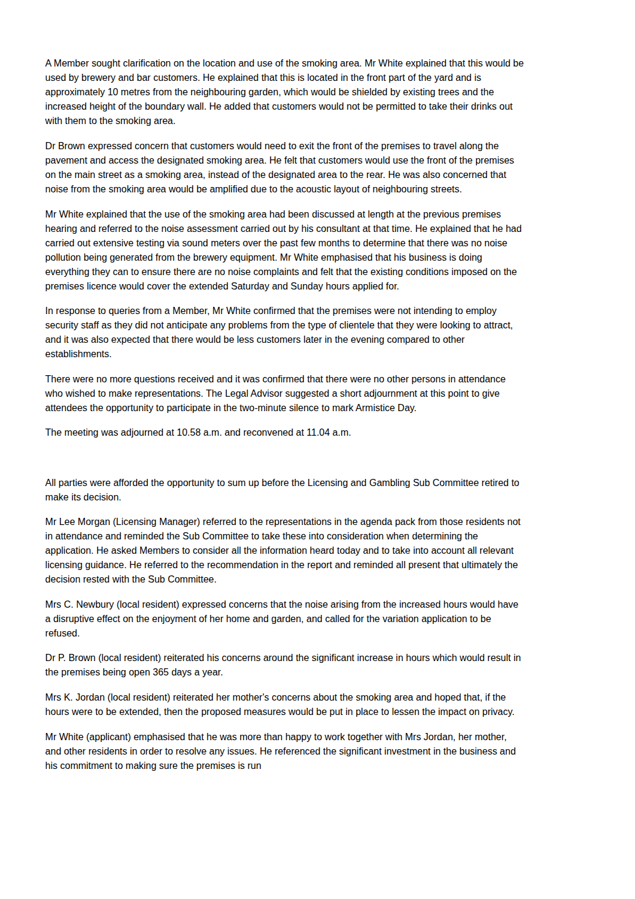A Member sought clarification on the location and use of the smoking area. Mr White explained that this would be used by brewery and bar customers. He explained that this is located in the front part of the yard and is approximately 10 metres from the neighbouring garden, which would be shielded by existing trees and the increased height of the boundary wall. He added that customers would not be permitted to take their drinks out with them to the smoking area.
Dr Brown expressed concern that customers would need to exit the front of the premises to travel along the pavement and access the designated smoking area. He felt that customers would use the front of the premises on the main street as a smoking area, instead of the designated area to the rear. He was also concerned that noise from the smoking area would be amplified due to the acoustic layout of neighbouring streets.
Mr White explained that the use of the smoking area had been discussed at length at the previous premises hearing and referred to the noise assessment carried out by his consultant at that time. He explained that he had carried out extensive testing via sound meters over the past few months to determine that there was no noise pollution being generated from the brewery equipment. Mr White emphasised that his business is doing everything they can to ensure there are no noise complaints and felt that the existing conditions imposed on the premises licence would cover the extended Saturday and Sunday hours applied for.
In response to queries from a Member, Mr White confirmed that the premises were not intending to employ security staff as they did not anticipate any problems from the type of clientele that they were looking to attract, and it was also expected that there would be less customers later in the evening compared to other establishments.
There were no more questions received and it was confirmed that there were no other persons in attendance who wished to make representations. The Legal Advisor suggested a short adjournment at this point to give attendees the opportunity to participate in the two-minute silence to mark Armistice Day.
The meeting was adjourned at 10.58 a.m. and reconvened at 11.04 a.m.
All parties were afforded the opportunity to sum up before the Licensing and Gambling Sub Committee retired to make its decision.
Mr Lee Morgan (Licensing Manager) referred to the representations in the agenda pack from those residents not in attendance and reminded the Sub Committee to take these into consideration when determining the application. He asked Members to consider all the information heard today and to take into account all relevant licensing guidance. He referred to the recommendation in the report and reminded all present that ultimately the decision rested with the Sub Committee.
Mrs C. Newbury (local resident) expressed concerns that the noise arising from the increased hours would have a disruptive effect on the enjoyment of her home and garden, and called for the variation application to be refused.
Dr P. Brown (local resident) reiterated his concerns around the significant increase in hours which would result in the premises being open 365 days a year.
Mrs K. Jordan (local resident) reiterated her mother's concerns about the smoking area and hoped that, if the hours were to be extended, then the proposed measures would be put in place to lessen the impact on privacy.
Mr White (applicant) emphasised that he was more than happy to work together with Mrs Jordan, her mother, and other residents in order to resolve any issues. He referenced the significant investment in the business and his commitment to making sure the premises is run